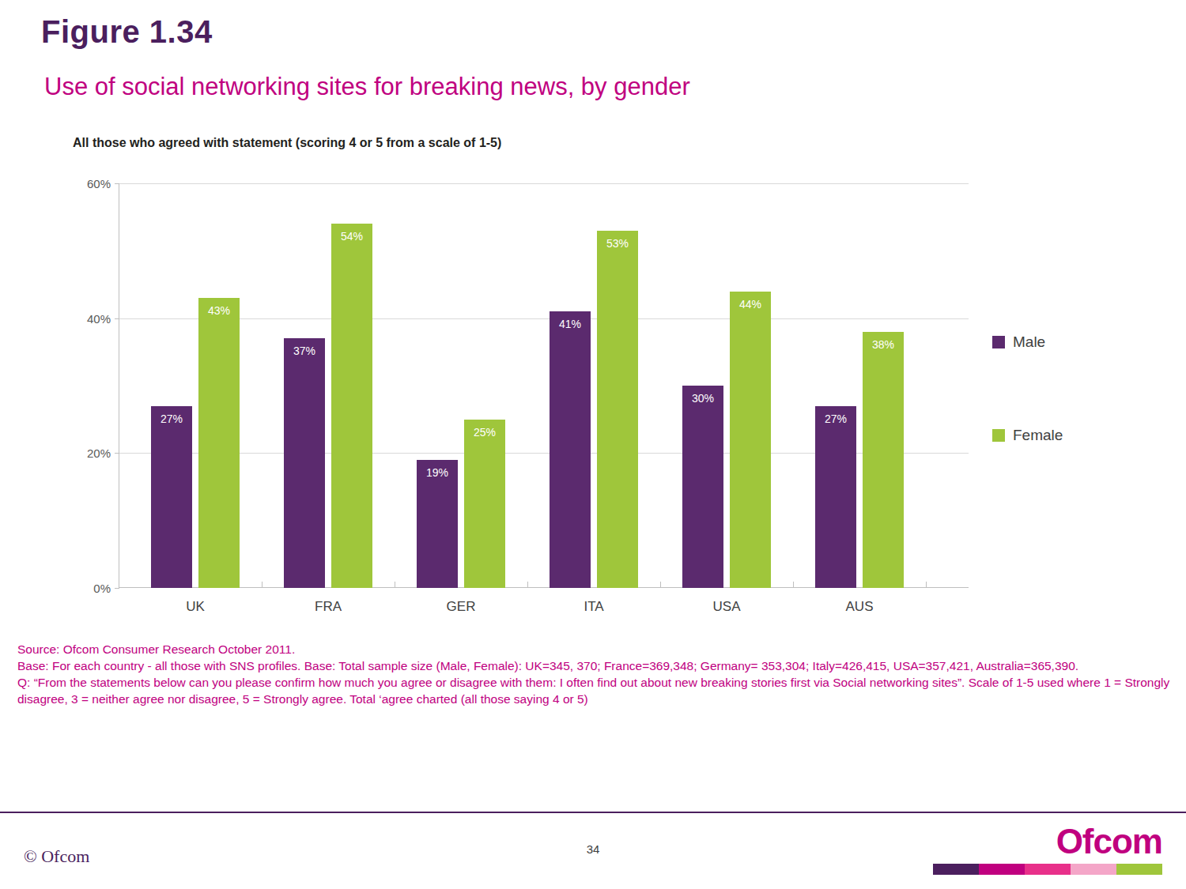Figure 1.34
Use of social networking sites for breaking news, by gender
All those who agreed with statement (scoring 4 or 5 from a scale of 1-5)
60%
40%
20%
0%
27%
43%
UK
37%
54%
FRA
19%
25%
GER
41%
53%
ITA
30%
44%
USA
27%
38%
AUS
Male
Female
Source: Ofcom Consumer Research October 2011.
Base: For each country - all those with SNS profiles. Base: Total sample size (Male, Female): UK=345, 370; France=369,348; Germany= 353,304; Italy=426,415, USA=357,421, Australia=365,390.
Q: “From the statements below can you please confirm how much you agree or disagree with them: I often find out about new breaking stories first via Social networking sites”. Scale of 1-5 used where 1 = Strongly disagree, 3 = neither agree nor disagree, 5 = Strongly agree. Total ‘agree charted (all those saying 4 or 5)
34
© Ofcom
Ofcom